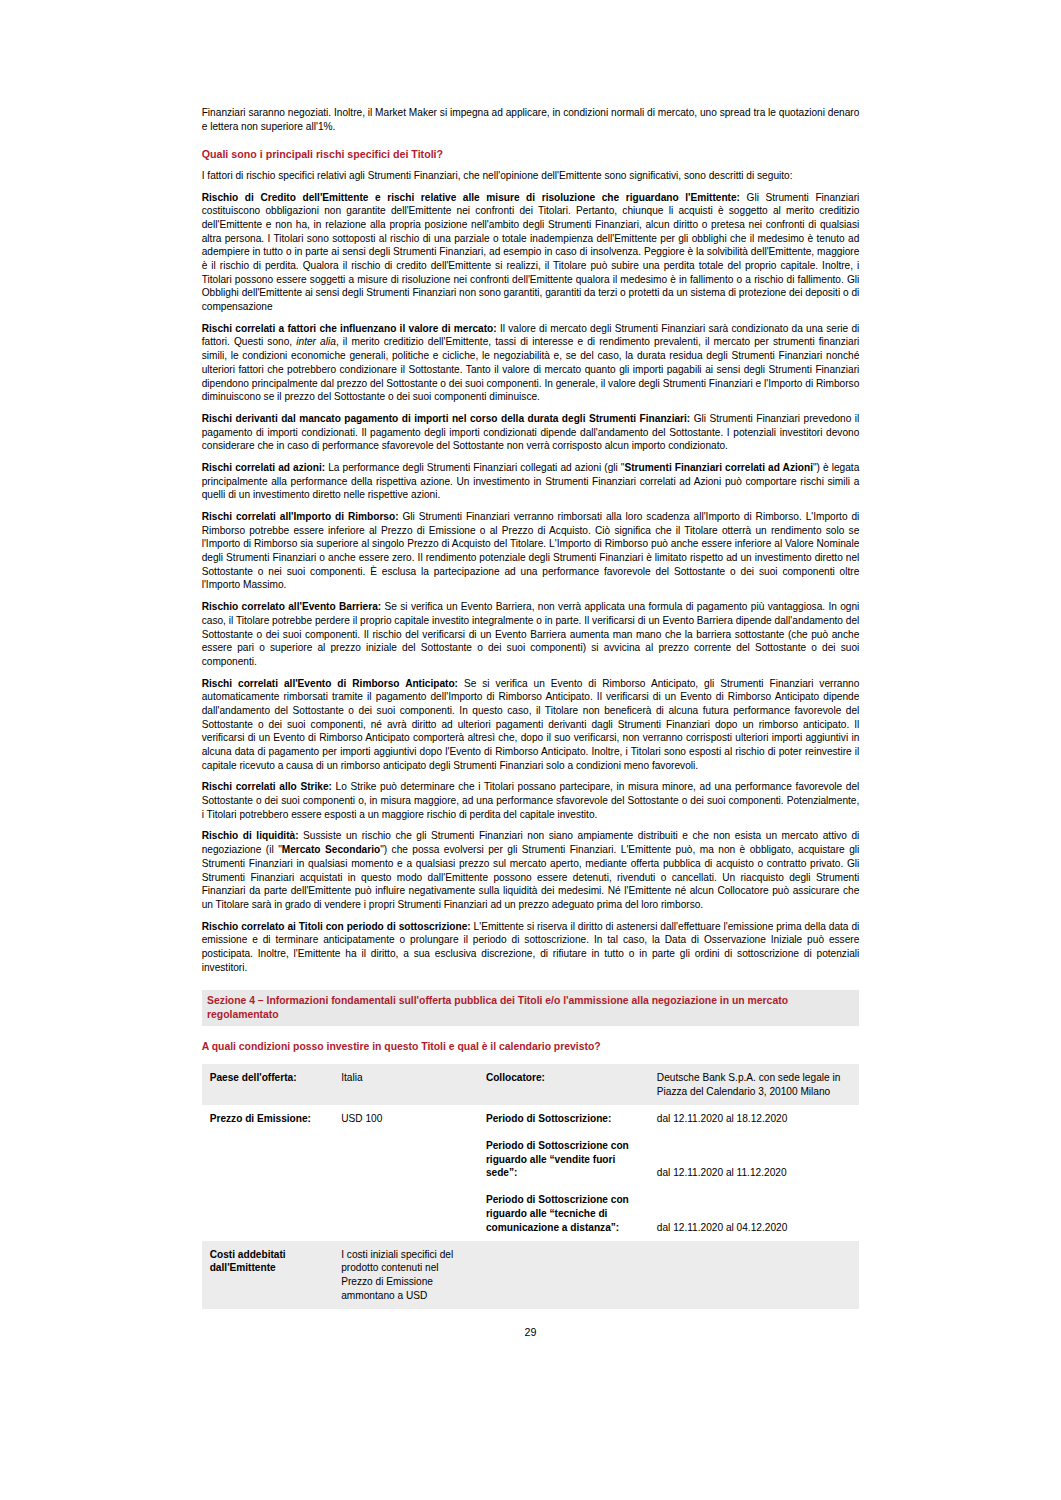Finanziari saranno negoziati. Inoltre, il Market Maker si impegna ad applicare, in condizioni normali di mercato, uno spread tra le quotazioni denaro e lettera non superiore all'1%.
Quali sono i principali rischi specifici dei Titoli?
I fattori di rischio specifici relativi agli Strumenti Finanziari, che nell'opinione dell'Emittente sono significativi, sono descritti di seguito:
Rischio di Credito dell'Emittente e rischi relative alle misure di risoluzione che riguardano l'Emittente: Gli Strumenti Finanziari costituiscono obbligazioni non garantite dell'Emittente nei confronti dei Titolari. Pertanto, chiunque li acquisti è soggetto al merito creditizio dell'Emittente e non ha, in relazione alla propria posizione nell'ambito degli Strumenti Finanziari, alcun diritto o pretesa nei confronti di qualsiasi altra persona. I Titolari sono sottoposti al rischio di una parziale o totale inadempienza dell'Emittente per gli obblighi che il medesimo è tenuto ad adempiere in tutto o in parte ai sensi degli Strumenti Finanziari, ad esempio in caso di insolvenza. Peggiore è la solvibilità dell'Emittente, maggiore è il rischio di perdita. Qualora il rischio di credito dell'Emittente si realizzi, il Titolare può subire una perdita totale del proprio capitale. Inoltre, i Titolari possono essere soggetti a misure di risoluzione nei confronti dell'Emittente qualora il medesimo è in fallimento o a rischio di fallimento. Gli Obblighi dell'Emittente ai sensi degli Strumenti Finanziari non sono garantiti, garantiti da terzi o protetti da un sistema di protezione dei depositi o di compensazione
Rischi correlati a fattori che influenzano il valore di mercato: Il valore di mercato degli Strumenti Finanziari sarà condizionato da una serie di fattori. Questi sono, inter alia, il merito creditizio dell'Emittente, tassi di interesse e di rendimento prevalenti, il mercato per strumenti finanziari simili, le condizioni economiche generali, politiche e cicliche, le negoziabilità e, se del caso, la durata residua degli Strumenti Finanziari nonché ulteriori fattori che potrebbero condizionare il Sottostante. Tanto il valore di mercato quanto gli importi pagabili ai sensi degli Strumenti Finanziari dipendono principalmente dal prezzo del Sottostante o dei suoi componenti. In generale, il valore degli Strumenti Finanziari e l'Importo di Rimborso diminuiscono se il prezzo del Sottostante o dei suoi componenti diminuisce.
Rischi derivanti dal mancato pagamento di importi nel corso della durata degli Strumenti Finanziari: Gli Strumenti Finanziari prevedono il pagamento di importi condizionati. Il pagamento degli importi condizionati dipende dall'andamento del Sottostante. I potenziali investitori devono considerare che in caso di performance sfavorevole del Sottostante non verrà corrisposto alcun importo condizionato.
Rischi correlati ad azioni: La performance degli Strumenti Finanziari collegati ad azioni (gli "Strumenti Finanziari correlati ad Azioni") è legata principalmente alla performance della rispettiva azione. Un investimento in Strumenti Finanziari correlati ad Azioni può comportare rischi simili a quelli di un investimento diretto nelle rispettive azioni.
Rischi correlati all'Importo di Rimborso: Gli Strumenti Finanziari verranno rimborsati alla loro scadenza all'Importo di Rimborso. L'Importo di Rimborso potrebbe essere inferiore al Prezzo di Emissione o al Prezzo di Acquisto. Ciò significa che il Titolare otterrà un rendimento solo se l'Importo di Rimborso sia superiore al singolo Prezzo di Acquisto del Titolare. L'Importo di Rimborso può anche essere inferiore al Valore Nominale degli Strumenti Finanziari o anche essere zero. Il rendimento potenziale degli Strumenti Finanziari è limitato rispetto ad un investimento diretto nel Sottostante o nei suoi componenti. È esclusa la partecipazione ad una performance favorevole del Sottostante o dei suoi componenti oltre l'Importo Massimo.
Rischio correlato all'Evento Barriera: Se si verifica un Evento Barriera, non verrà applicata una formula di pagamento più vantaggiosa. In ogni caso, il Titolare potrebbe perdere il proprio capitale investito integralmente o in parte. Il verificarsi di un Evento Barriera dipende dall'andamento del Sottostante o dei suoi componenti. Il rischio del verificarsi di un Evento Barriera aumenta man mano che la barriera sottostante (che può anche essere pari o superiore al prezzo iniziale del Sottostante o dei suoi componenti) si avvicina al prezzo corrente del Sottostante o dei suoi componenti.
Rischi correlati all'Evento di Rimborso Anticipato: Se si verifica un Evento di Rimborso Anticipato, gli Strumenti Finanziari verranno automaticamente rimborsati tramite il pagamento dell'Importo di Rimborso Anticipato. Il verificarsi di un Evento di Rimborso Anticipato dipende dall'andamento del Sottostante o dei suoi componenti. In questo caso, il Titolare non beneficerà di alcuna futura performance favorevole del Sottostante o dei suoi componenti, né avrà diritto ad ulteriori pagamenti derivanti dagli Strumenti Finanziari dopo un rimborso anticipato. Il verificarsi di un Evento di Rimborso Anticipato comporterà altresì che, dopo il suo verificarsi, non verranno corrisposti ulteriori importi aggiuntivi in alcuna data di pagamento per importi aggiuntivi dopo l'Evento di Rimborso Anticipato. Inoltre, i Titolari sono esposti al rischio di poter reinvestire il capitale ricevuto a causa di un rimborso anticipato degli Strumenti Finanziari solo a condizioni meno favorevoli.
Rischi correlati allo Strike: Lo Strike può determinare che i Titolari possano partecipare, in misura minore, ad una performance favorevole del Sottostante o dei suoi componenti o, in misura maggiore, ad una performance sfavorevole del Sottostante o dei suoi componenti. Potenzialmente, i Titolari potrebbero essere esposti a un maggiore rischio di perdita del capitale investito.
Rischio di liquidità: Sussiste un rischio che gli Strumenti Finanziari non siano ampiamente distribuiti e che non esista un mercato attivo di negoziazione (il "Mercato Secondario") che possa evolversi per gli Strumenti Finanziari. L'Emittente può, ma non è obbligato, acquistare gli Strumenti Finanziari in qualsiasi momento e a qualsiasi prezzo sul mercato aperto, mediante offerta pubblica di acquisto o contratto privato. Gli Strumenti Finanziari acquistati in questo modo dall'Emittente possono essere detenuti, rivenduti o cancellati. Un riacquisto degli Strumenti Finanziari da parte dell'Emittente può influire negativamente sulla liquidità dei medesimi. Né l'Emittente né alcun Collocatore può assicurare che un Titolare sarà in grado di vendere i propri Strumenti Finanziari ad un prezzo adeguato prima del loro rimborso.
Rischio correlato ai Titoli con periodo di sottoscrizione: L'Emittente si riserva il diritto di astenersi dall'effettuare l'emissione prima della data di emissione e di terminare anticipatamente o prolungare il periodo di sottoscrizione. In tal caso, la Data di Osservazione Iniziale può essere posticipata. Inoltre, l'Emittente ha il diritto, a sua esclusiva discrezione, di rifiutare in tutto o in parte gli ordini di sottoscrizione di potenziali investitori.
Sezione 4 – Informazioni fondamentali sull'offerta pubblica dei Titoli e/o l'ammissione alla negoziazione in un mercato regolamentato
A quali condizioni posso investire in questo Titoli e qual è il calendario previsto?
| Paese dell'offerta: | Italia | Collocatore: | Deutsche Bank S.p.A. con sede legale in Piazza del Calendario 3, 20100 Milano |
| Prezzo di Emissione: | USD 100 | Periodo di Sottoscrizione: | dal 12.11.2020 al 18.12.2020 |
| | | Periodo di Sottoscrizione con riguardo alle “vendite fuori sede”: | dal 12.11.2020 al 11.12.2020 |
| | | Periodo di Sottoscrizione con riguardo alle “tecniche di comunicazione a distanza”: | dal 12.11.2020 al 04.12.2020 |
| Costi addebitati dall'Emittente | I costi iniziali specifici del prodotto contenuti nel Prezzo di Emissione ammontano a USD | | |
29